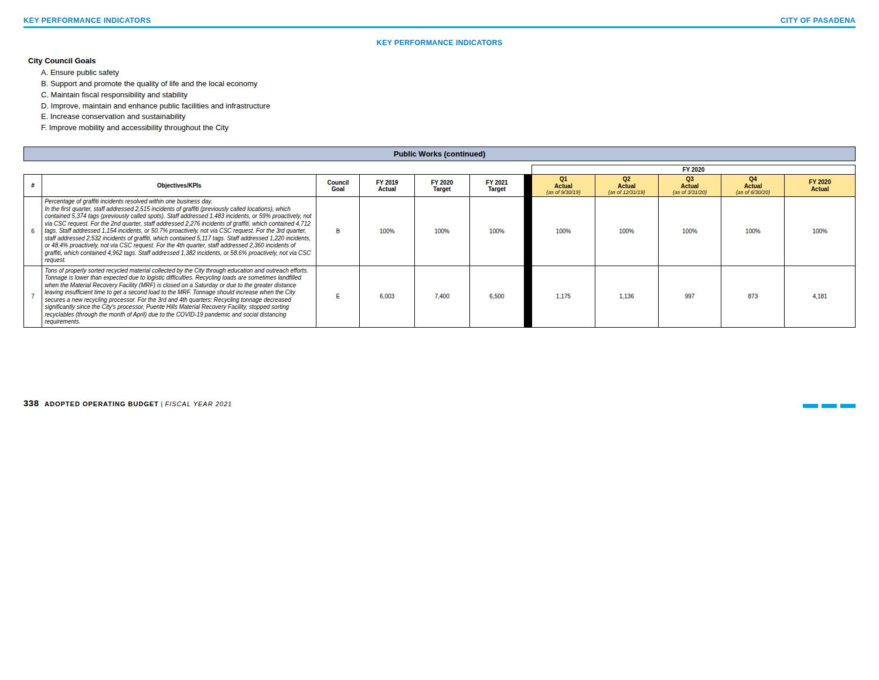Key Performance Indicators
City of Pasadena
Key Performance Indicators
City Council Goals
A. Ensure public safety
B. Support and promote the quality of life and the local economy
C. Maintain fiscal responsibility and stability
D. Improve, maintain and enhance public facilities and infrastructure
E. Increase conservation and sustainability
F. Improve mobility and accessibility throughout the City
Public Works (continued)
| | | | | | | | FY 2020 |
| --- | --- | --- | --- | --- | --- | --- | --- |
| # | Objectives/KPIs | Council Goal | FY 2019 Actual | FY 2020 Target | FY 2021 Target | | Q1 Actual (as of 9/30/19) | Q2 Actual (as of 12/31/19) | Q3 Actual (as of 3/31/20) | Q4 Actual (as of 6/30/20) | FY 2020 Actual |
| 6 | Percentage of graffiti incidents resolved within one business day. In the first quarter, staff addressed 2,515 incidents of graffiti (previously called locations), which contained 5,374 tags (previously called spots). Staff addressed 1,483 incidents, or 59% proactively, not via CSC request. For the 2nd quarter, staff addressed 2,276 incidents of graffiti, which contained 4,712 tags. Staff addressed 1,154 incidents, or 50.7% proactively, not via CSC request. For the 3rd quarter, staff addressed 2,532 incidents of graffiti, which contained 5,117 tags. Staff addressed 1,220 incidents, or 48.4% proactively, not via CSC request. For the 4th quarter, staff addressed 2,360 incidents of graffiti, which contained 4,962 tags. Staff addressed 1,382 incidents, or 58.6% proactively, not via CSC request. | B | 100% | 100% | 100% | | 100% | 100% | 100% | 100% | 100% |
| 7 | Tons of properly sorted recycled material collected by the City through education and outreach efforts. Tonnage is lower than expected due to logistic difficulties. Recycling loads are sometimes landfilled when the Material Recovery Facility (MRF) is closed on a Saturday or due to the greater distance leaving insufficient time to get a second load to the MRF. Tonnage should increase when the City secures a new recycling processor. For the 3rd and 4th quarters: Recycling tonnage decreased significantly since the City's processor, Puente Hills Material Recovery Facility, stopped sorting recyclables (through the month of April) due to the COVID-19 pandemic and social distancing requirements. | E | 6,003 | 7,400 | 6,500 | | 1,175 | 1,136 | 997 | 873 | 4,181 |
338 Adopted Operating Budget | Fiscal Year 2021